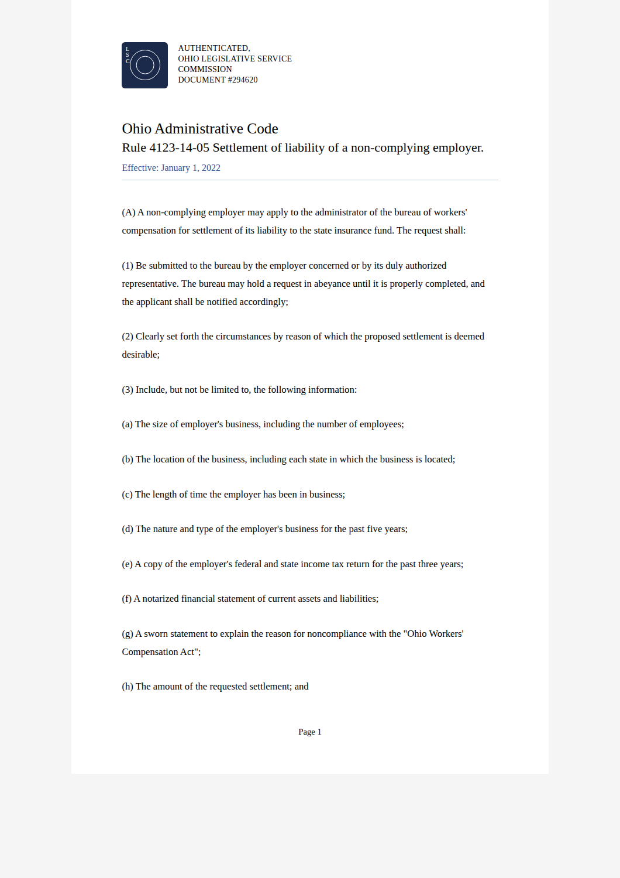L
S
C
AUTHENTICATED,
OHIO LEGISLATIVE SERVICE
COMMISSION
DOCUMENT #294620
Ohio Administrative Code
Rule 4123-14-05 Settlement of liability of a non-complying employer.
Effective: January 1, 2022
(A) A non-complying employer may apply to the administrator of the bureau of workers' compensation for settlement of its liability to the state insurance fund. The request shall:
(1) Be submitted to the bureau by the employer concerned or by its duly authorized representative. The bureau may hold a request in abeyance until it is properly completed, and the applicant shall be notified accordingly;
(2) Clearly set forth the circumstances by reason of which the proposed settlement is deemed desirable;
(3) Include, but not be limited to, the following information:
(a) The size of employer's business, including the number of employees;
(b) The location of the business, including each state in which the business is located;
(c) The length of time the employer has been in business;
(d) The nature and type of the employer's business for the past five years;
(e) A copy of the employer's federal and state income tax return for the past three years;
(f) A notarized financial statement of current assets and liabilities;
(g) A sworn statement to explain the reason for noncompliance with the "Ohio Workers' Compensation Act";
(h) The amount of the requested settlement; and
Page 1